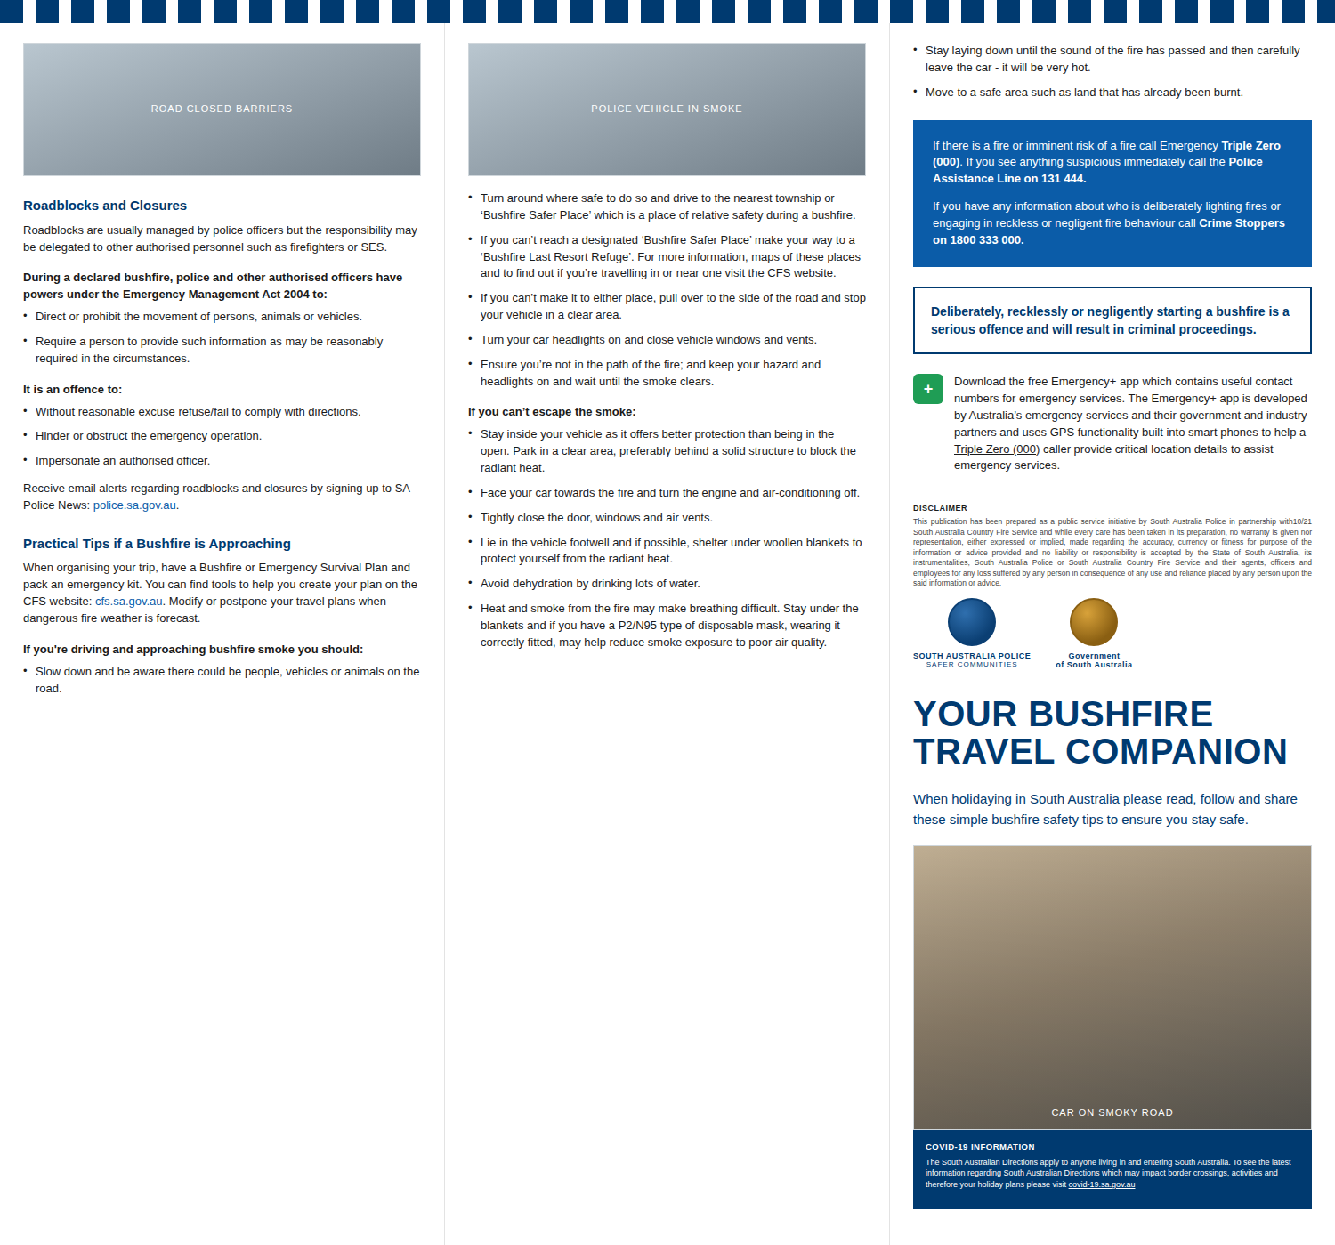Road closed barriers
Roadblocks and Closures
Roadblocks are usually managed by police officers but the responsibility may be delegated to other authorised personnel such as firefighters or SES.
During a declared bushfire, police and other authorised officers have powers under the Emergency Management Act 2004 to:
Direct or prohibit the movement of persons, animals or vehicles.
Require a person to provide such information as may be reasonably required in the circumstances.
It is an offence to:
Without reasonable excuse refuse/fail to comply with directions.
Hinder or obstruct the emergency operation.
Impersonate an authorised officer.
Receive email alerts regarding roadblocks and closures by signing up to SA Police News: police.sa.gov.au.
Practical Tips if a Bushfire is Approaching
When organising your trip, have a Bushfire or Emergency Survival Plan and pack an emergency kit. You can find tools to help you create your plan on the CFS website: cfs.sa.gov.au. Modify or postpone your travel plans when dangerous fire weather is forecast.
If you're driving and approaching bushfire smoke you should:
Slow down and be aware there could be people, vehicles or animals on the road.
Police vehicle in smoke
Turn around where safe to do so and drive to the nearest township or ‘Bushfire Safer Place’ which is a place of relative safety during a bushfire.
If you can’t reach a designated ‘Bushfire Safer Place’ make your way to a ‘Bushfire Last Resort Refuge’. For more information, maps of these places and to find out if you’re travelling in or near one visit the CFS website.
If you can’t make it to either place, pull over to the side of the road and stop your vehicle in a clear area.
Turn your car headlights on and close vehicle windows and vents.
Ensure you’re not in the path of the fire; and keep your hazard and headlights on and wait until the smoke clears.
If you can’t escape the smoke:
Stay inside your vehicle as it offers better protection than being in the open. Park in a clear area, preferably behind a solid structure to block the radiant heat.
Face your car towards the fire and turn the engine and air-conditioning off.
Tightly close the door, windows and air vents.
Lie in the vehicle footwell and if possible, shelter under woollen blankets to protect yourself from the radiant heat.
Avoid dehydration by drinking lots of water.
Heat and smoke from the fire may make breathing difficult. Stay under the blankets and if you have a P2/N95 type of disposable mask, wearing it correctly fitted, may help reduce smoke exposure to poor air quality.
Stay laying down until the sound of the fire has passed and then carefully leave the car - it will be very hot.
Move to a safe area such as land that has already been burnt.
If there is a fire or imminent risk of a fire call Emergency Triple Zero (000). If you see anything suspicious immediately call the Police Assistance Line on 131 444.
If you have any information about who is deliberately lighting fires or engaging in reckless or negligent fire behaviour call Crime Stoppers on 1800 333 000.
Deliberately, recklessly or negligently starting a bushfire is a serious offence and will result in criminal proceedings.
+
Download the free Emergency+ app which contains useful contact numbers for emergency services. The Emergency+ app is developed by Australia’s emergency services and their government and industry partners and uses GPS functionality built into smart phones to help a Triple Zero (000) caller provide critical location details to assist emergency services.
Disclaimer
10/21 This publication has been prepared as a public service initiative by South Australia Police in partnership with South Australia Country Fire Service and while every care has been taken in its preparation, no warranty is given nor representation, either expressed or implied, made regarding the accuracy, currency or fitness for purpose of the information or advice provided and no liability or responsibility is accepted by the State of South Australia, its instrumentalities, South Australia Police or South Australia Country Fire Service and their agents, officers and employees for any loss suffered by any person in consequence of any use and reliance placed by any person upon the said information or advice.
SOUTH AUSTRALIA POLICE
SAFER COMMUNITIES
Government
of South Australia
YOUR BUSHFIRE TRAVEL COMPANION
When holidaying in South Australia please read, follow and share these simple bushfire safety tips to ensure you stay safe.
Car on smoky road
COVID-19 Information
The South Australian Directions apply to anyone living in and entering South Australia. To see the latest information regarding South Australian Directions which may impact border crossings, activities and therefore your holiday plans please visit covid-19.sa.gov.au